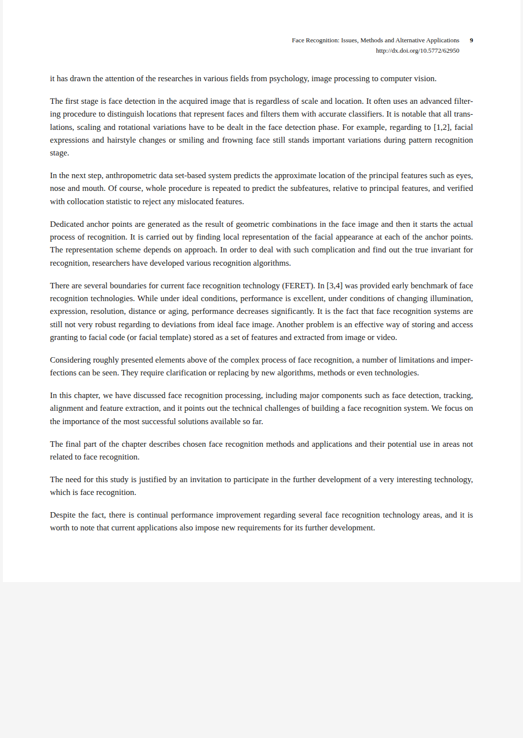Face Recognition: Issues, Methods and Alternative Applications 9
http://dx.doi.org/10.5772/62950
it has drawn the attention of the researches in various fields from psychology, image processing to computer vision.
The first stage is face detection in the acquired image that is regardless of scale and location. It often uses an advanced filtering procedure to distinguish locations that represent faces and filters them with accurate classifiers. It is notable that all translations, scaling and rotational variations have to be dealt in the face detection phase. For example, regarding to [1,2], facial expressions and hairstyle changes or smiling and frowning face still stands important variations during pattern recognition stage.
In the next step, anthropometric data set-based system predicts the approximate location of the principal features such as eyes, nose and mouth. Of course, whole procedure is repeated to predict the subfeatures, relative to principal features, and verified with collocation statistic to reject any mislocated features.
Dedicated anchor points are generated as the result of geometric combinations in the face image and then it starts the actual process of recognition. It is carried out by finding local representation of the facial appearance at each of the anchor points. The representation scheme depends on approach. In order to deal with such complication and find out the true invariant for recognition, researchers have developed various recognition algorithms.
There are several boundaries for current face recognition technology (FERET). In [3,4] was provided early benchmark of face recognition technologies. While under ideal conditions, performance is excellent, under conditions of changing illumination, expression, resolution, distance or aging, performance decreases significantly. It is the fact that face recognition systems are still not very robust regarding to deviations from ideal face image. Another problem is an effective way of storing and access granting to facial code (or facial template) stored as a set of features and extracted from image or video.
Considering roughly presented elements above of the complex process of face recognition, a number of limitations and imperfections can be seen. They require clarification or replacing by new algorithms, methods or even technologies.
In this chapter, we have discussed face recognition processing, including major components such as face detection, tracking, alignment and feature extraction, and it points out the technical challenges of building a face recognition system. We focus on the importance of the most successful solutions available so far.
The final part of the chapter describes chosen face recognition methods and applications and their potential use in areas not related to face recognition.
The need for this study is justified by an invitation to participate in the further development of a very interesting technology, which is face recognition.
Despite the fact, there is continual performance improvement regarding several face recognition technology areas, and it is worth to note that current applications also impose new requirements for its further development.